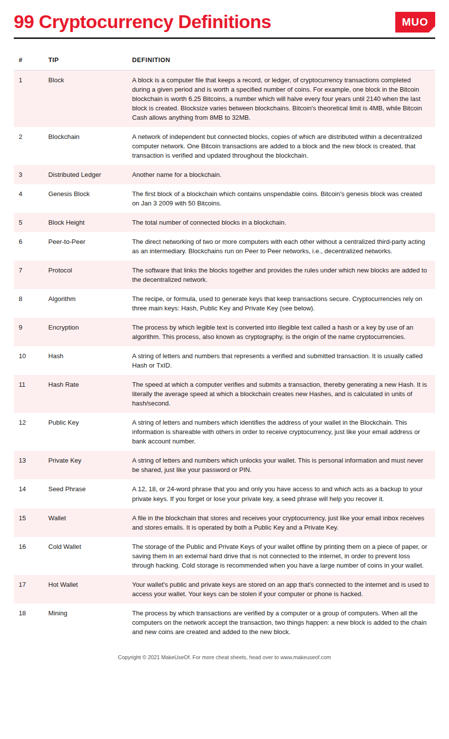99 Cryptocurrency Definitions
MUO
| # | TIP | DEFINITION |
| --- | --- | --- |
| 1 | Block | A block is a computer file that keeps a record, or ledger, of cryptocurrency transactions completed during a given period and is worth a specified number of coins. For example, one block in the Bitcoin blockchain is worth 6.25 Bitcoins, a number which will halve every four years until 2140 when the last block is created. Blocksize varies between blockchains. Bitcoin's theoretical limit is 4MB, while Bitcoin Cash allows anything from 8MB to 32MB. |
| 2 | Blockchain | A network of independent but connected blocks, copies of which are distributed within a decentralized computer network. One Bitcoin transactions are added to a block and the new block is created, that transaction is verified and updated throughout the blockchain. |
| 3 | Distributed Ledger | Another name for a blockchain. |
| 4 | Genesis Block | The first block of a blockchain which contains unspendable coins. Bitcoin's genesis block was created on Jan 3 2009 with 50 Bitcoins. |
| 5 | Block Height | The total number of connected blocks in a blockchain. |
| 6 | Peer-to-Peer | The direct networking of two or more computers with each other without a centralized third-party acting as an intermediary. Blockchains run on Peer to Peer networks, i.e., decentralized networks. |
| 7 | Protocol | The software that links the blocks together and provides the rules under which new blocks are added to the decentralized network. |
| 8 | Algorithm | The recipe, or formula, used to generate keys that keep transactions secure. Cryptocurrencies rely on three main keys: Hash, Public Key and Private Key (see below). |
| 9 | Encryption | The process by which legible text is converted into illegible text called a hash or a key by use of an algorithm. This process, also known as cryptography, is the origin of the name cryptocurrencies. |
| 10 | Hash | A string of letters and numbers that represents a verified and submitted transaction. It is usually called Hash or TxID. |
| 11 | Hash Rate | The speed at which a computer verifies and submits a transaction, thereby generating a new Hash. It is literally the average speed at which a blockchain creates new Hashes, and is calculated in units of hash/second. |
| 12 | Public Key | A string of letters and numbers which identifies the address of your wallet in the Blockchain. This information is shareable with others in order to receive cryptocurrency, just like your email address or bank account number. |
| 13 | Private Key | A string of letters and numbers which unlocks your wallet. This is personal information and must never be shared, just like your password or PIN. |
| 14 | Seed Phrase | A 12, 18, or 24-word phrase that you and only you have access to and which acts as a backup to your private keys. If you forget or lose your private key, a seed phrase will help you recover it. |
| 15 | Wallet | A file in the blockchain that stores and receives your cryptocurrency, just like your email inbox receives and stores emails. It is operated by both a Public Key and a Private Key. |
| 16 | Cold Wallet | The storage of the Public and Private Keys of your wallet offline by printing them on a piece of paper, or saving them in an external hard drive that is not connected to the internet, in order to prevent loss through hacking. Cold storage is recommended when you have a large number of coins in your wallet. |
| 17 | Hot Wallet | Your wallet's public and private keys are stored on an app that's connected to the internet and is used to access your wallet. Your keys can be stolen if your computer or phone is hacked. |
| 18 | Mining | The process by which transactions are verified by a computer or a group of computers. When all the computers on the network accept the transaction, two things happen: a new block is added to the chain and new coins are created and added to the new block. |
Copyright © 2021 MakeUseOf. For more cheat sheets, head over to www.makeuseof.com